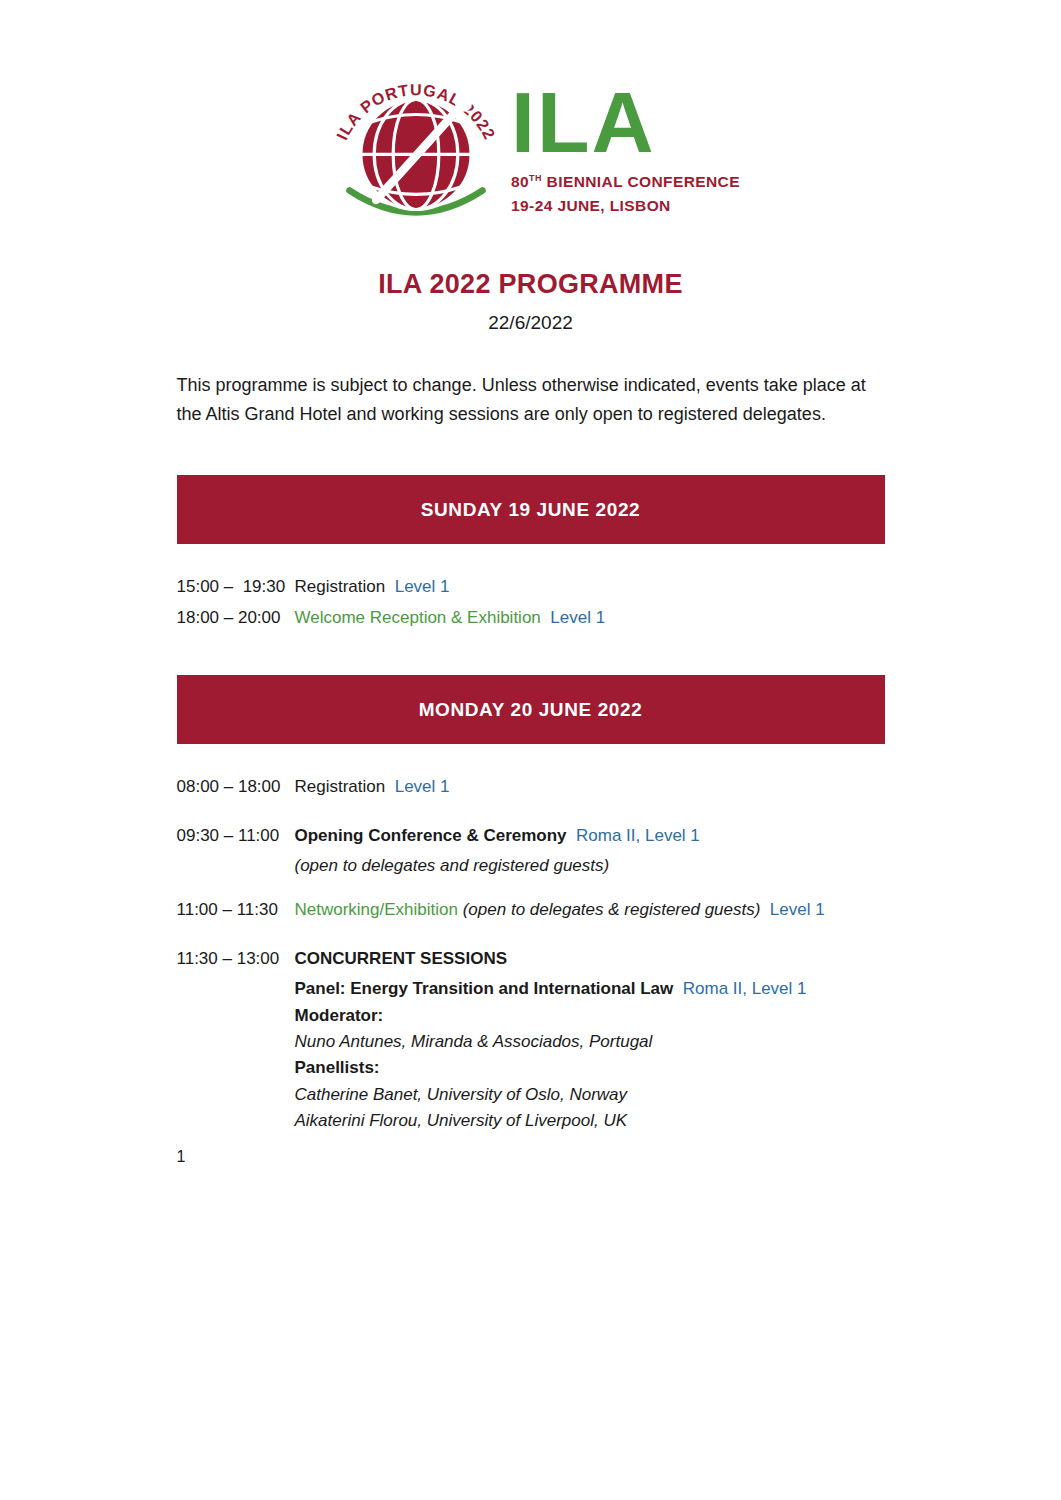ILA PORTUGAL 2022
ILA
80TH BIENNIAL CONFERENCE
19-24 JUNE, LISBON
ILA 2022 PROGRAMME
22/6/2022
This programme is subject to change. Unless otherwise indicated, events take place at the Altis Grand Hotel and working sessions are only open to registered delegates.
SUNDAY 19 JUNE 2022
15:00 – 19:30
Registration Level 1
18:00 – 20:00
Welcome Reception & Exhibition Level 1
MONDAY 20 JUNE 2022
08:00 – 18:00
Registration Level 1
09:30 – 11:00
Opening Conference & Ceremony Roma II, Level 1
(open to delegates and registered guests)
11:00 – 11:30
Networking/Exhibition (open to delegates & registered guests) Level 1
11:30 – 13:00
CONCURRENT SESSIONS
Panel: Energy Transition and International Law Roma II, Level 1
Moderator:
Nuno Antunes, Miranda & Associados, Portugal
Panellists:
Catherine Banet, University of Oslo, Norway
Aikaterini Florou, University of Liverpool, UK
1